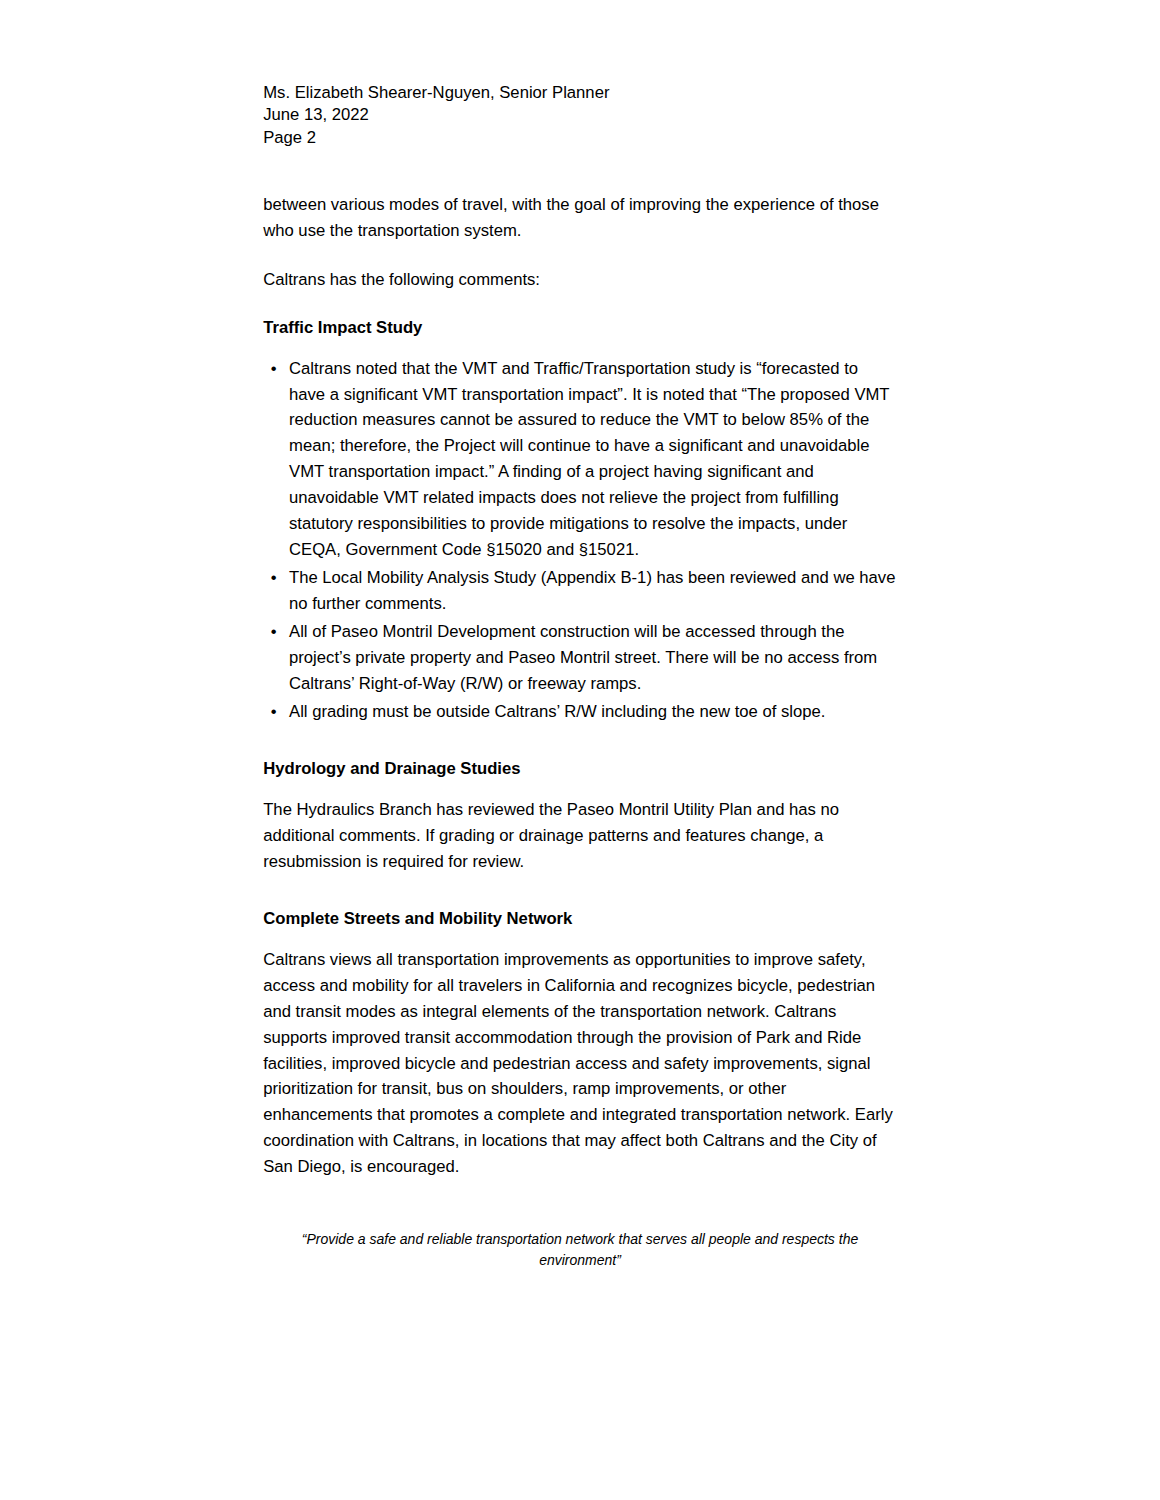Ms. Elizabeth Shearer-Nguyen, Senior Planner
June 13, 2022
Page 2
between various modes of travel, with the goal of improving the experience of those who use the transportation system.
Caltrans has the following comments:
Traffic Impact Study
Caltrans noted that the VMT and Traffic/Transportation study is “forecasted to have a significant VMT transportation impact”. It is noted that “The proposed VMT reduction measures cannot be assured to reduce the VMT to below 85% of the mean; therefore, the Project will continue to have a significant and unavoidable VMT transportation impact.” A finding of a project having significant and unavoidable VMT related impacts does not relieve the project from fulfilling statutory responsibilities to provide mitigations to resolve the impacts, under CEQA, Government Code §15020 and §15021.
The Local Mobility Analysis Study (Appendix B-1) has been reviewed and we have no further comments.
All of Paseo Montril Development construction will be accessed through the project’s private property and Paseo Montril street. There will be no access from Caltrans’ Right-of-Way (R/W) or freeway ramps.
All grading must be outside Caltrans’ R/W including the new toe of slope.
Hydrology and Drainage Studies
The Hydraulics Branch has reviewed the Paseo Montril Utility Plan and has no additional comments. If grading or drainage patterns and features change, a resubmission is required for review.
Complete Streets and Mobility Network
Caltrans views all transportation improvements as opportunities to improve safety, access and mobility for all travelers in California and recognizes bicycle, pedestrian and transit modes as integral elements of the transportation network. Caltrans supports improved transit accommodation through the provision of Park and Ride facilities, improved bicycle and pedestrian access and safety improvements, signal prioritization for transit, bus on shoulders, ramp improvements, or other enhancements that promotes a complete and integrated transportation network. Early coordination with Caltrans, in locations that may affect both Caltrans and the City of San Diego, is encouraged.
“Provide a safe and reliable transportation network that serves all people and respects the environment”